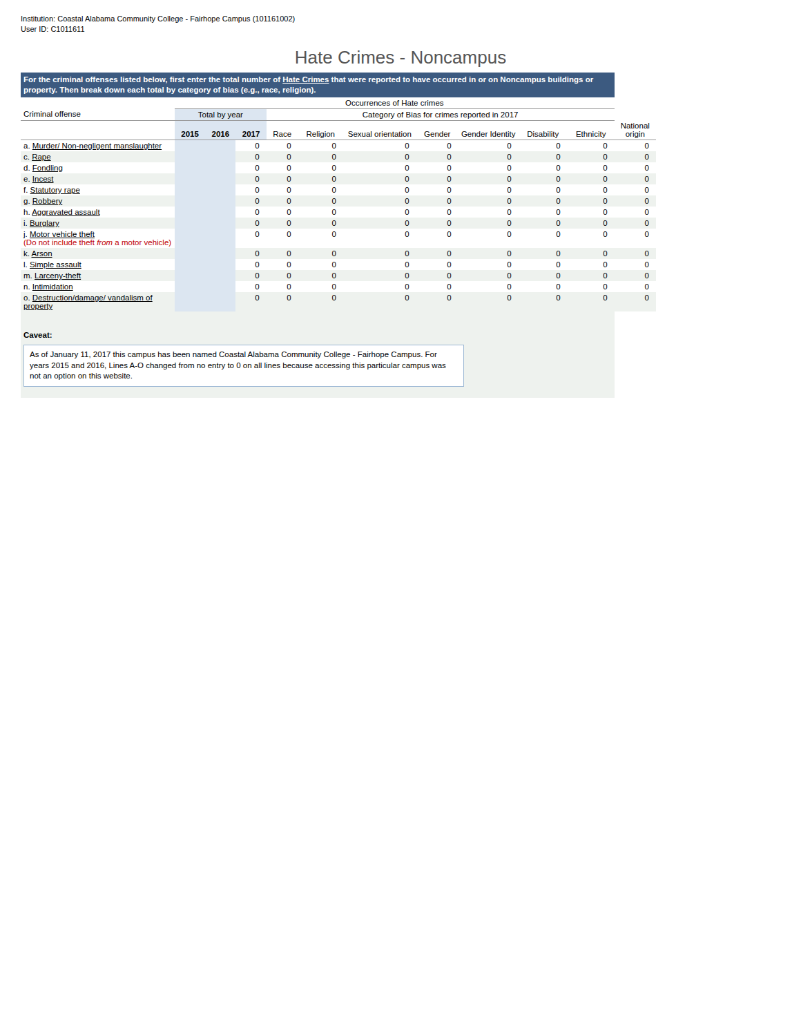Institution: Coastal Alabama Community College - Fairhope Campus (101161002)
User ID: C1011611
Hate Crimes - Noncampus
| For the criminal offenses listed below, first enter the total number of Hate Crimes that were reported to have occurred in or on Noncampus buildings or property. Then break down each total by category of bias (e.g., race, religion). |
| | Occurrences of Hate crimes |
| Criminal offense | Total by year | Category of Bias for crimes reported in 2017 |
| | 2015 | 2016 | 2017 | Race | Religion | Sexual orientation | Gender | Gender Identity | Disability | Ethnicity | National origin |
| a. Murder/ Non-negligent manslaughter | | | 0 | 0 | 0 | 0 | 0 | 0 | 0 | 0 | 0 |
| c. Rape | | | 0 | 0 | 0 | 0 | 0 | 0 | 0 | 0 | 0 |
| d. Fondling | | | 0 | 0 | 0 | 0 | 0 | 0 | 0 | 0 | 0 |
| e. Incest | | | 0 | 0 | 0 | 0 | 0 | 0 | 0 | 0 | 0 |
| f. Statutory rape | | | 0 | 0 | 0 | 0 | 0 | 0 | 0 | 0 | 0 |
| g. Robbery | | | 0 | 0 | 0 | 0 | 0 | 0 | 0 | 0 | 0 |
| h. Aggravated assault | | | 0 | 0 | 0 | 0 | 0 | 0 | 0 | 0 | 0 |
| i. Burglary | | | 0 | 0 | 0 | 0 | 0 | 0 | 0 | 0 | 0 |
| j. Motor vehicle theft (Do not include theft from a motor vehicle) | | | 0 | 0 | 0 | 0 | 0 | 0 | 0 | 0 | 0 |
| k. Arson | | | 0 | 0 | 0 | 0 | 0 | 0 | 0 | 0 | 0 |
| l. Simple assault | | | 0 | 0 | 0 | 0 | 0 | 0 | 0 | 0 | 0 |
| m. Larceny-theft | | | 0 | 0 | 0 | 0 | 0 | 0 | 0 | 0 | 0 |
| n. Intimidation | | | 0 | 0 | 0 | 0 | 0 | 0 | 0 | 0 | 0 |
| o. Destruction/damage/ vandalism of property | | | 0 | 0 | 0 | 0 | 0 | 0 | 0 | 0 | 0 |
| Caveat: |
| As of January 11, 2017 this campus has been named Coastal Alabama Community College - Fairhope Campus. For years 2015 and 2016, Lines A-O changed from no entry to 0 on all lines because accessing this particular campus was not an option on this website. |